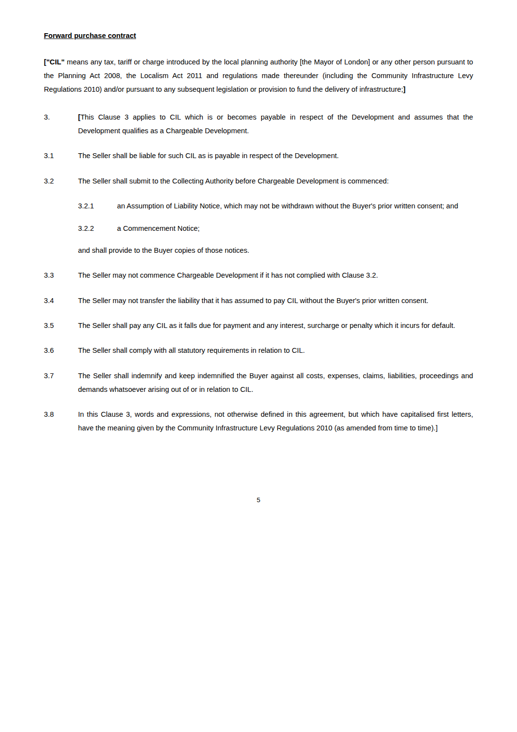Forward purchase contract
["CIL" means any tax, tariff or charge introduced by the local planning authority [the Mayor of London] or any other person pursuant to the Planning Act 2008, the Localism Act 2011 and regulations made thereunder (including the Community Infrastructure Levy Regulations 2010) and/or pursuant to any subsequent legislation or provision to fund the delivery of infrastructure;]
3.
[This Clause 3 applies to CIL which is or becomes payable in respect of the Development and assumes that the Development qualifies as a Chargeable Development.
3.1
The Seller shall be liable for such CIL as is payable in respect of the Development.
3.2
The Seller shall submit to the Collecting Authority before Chargeable Development is commenced:
3.2.1
an Assumption of Liability Notice, which may not be withdrawn without the Buyer's prior written consent; and
3.2.2
a Commencement Notice;
and shall provide to the Buyer copies of those notices.
3.3
The Seller may not commence Chargeable Development if it has not complied with Clause 3.2.
3.4
The Seller may not transfer the liability that it has assumed to pay CIL without the Buyer's prior written consent.
3.5
The Seller shall pay any CIL as it falls due for payment and any interest, surcharge or penalty which it incurs for default.
3.6
The Seller shall comply with all statutory requirements in relation to CIL.
3.7
The Seller shall indemnify and keep indemnified the Buyer against all costs, expenses, claims, liabilities, proceedings and demands whatsoever arising out of or in relation to CIL.
3.8
In this Clause 3, words and expressions, not otherwise defined in this agreement, but which have capitalised first letters, have the meaning given by the Community Infrastructure Levy Regulations 2010 (as amended from time to time).]
5